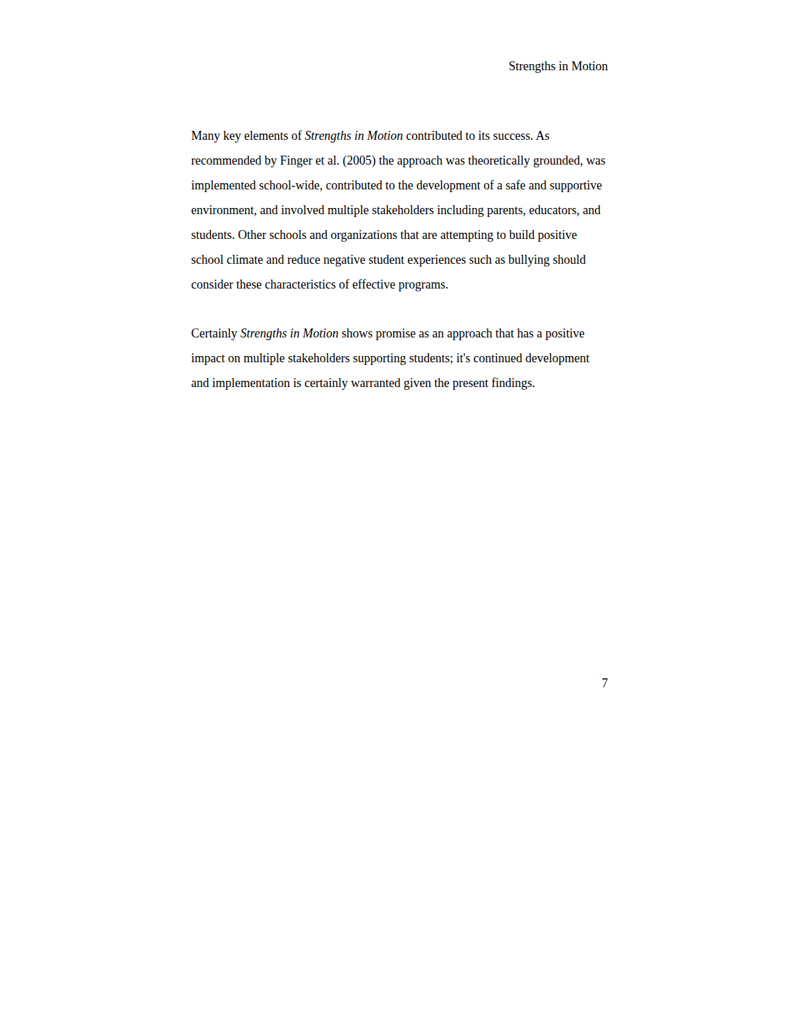Strengths in Motion
Many key elements of Strengths in Motion contributed to its success. As recommended by Finger et al. (2005) the approach was theoretically grounded, was implemented school-wide, contributed to the development of a safe and supportive environment, and involved multiple stakeholders including parents, educators, and students. Other schools and organizations that are attempting to build positive school climate and reduce negative student experiences such as bullying should consider these characteristics of effective programs.
Certainly Strengths in Motion shows promise as an approach that has a positive impact on multiple stakeholders supporting students; it's continued development and implementation is certainly warranted given the present findings.
7